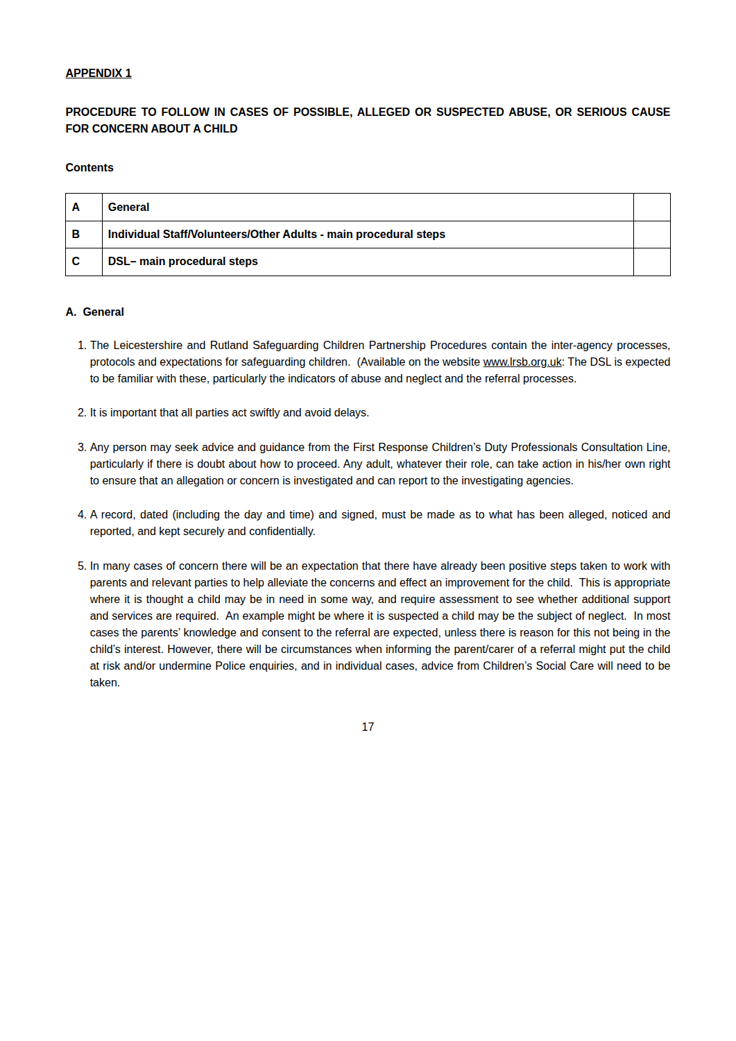APPENDIX 1
PROCEDURE TO FOLLOW IN CASES OF POSSIBLE, ALLEGED OR SUSPECTED ABUSE, OR SERIOUS CAUSE FOR CONCERN ABOUT A CHILD
Contents
| A | General | |
| B | Individual Staff/Volunteers/Other Adults - main procedural steps | |
| C | DSL– main procedural steps | |
A. General
The Leicestershire and Rutland Safeguarding Children Partnership Procedures contain the inter-agency processes, protocols and expectations for safeguarding children. (Available on the website www.lrsb.org.uk: The DSL is expected to be familiar with these, particularly the indicators of abuse and neglect and the referral processes.
It is important that all parties act swiftly and avoid delays.
Any person may seek advice and guidance from the First Response Children’s Duty Professionals Consultation Line, particularly if there is doubt about how to proceed. Any adult, whatever their role, can take action in his/her own right to ensure that an allegation or concern is investigated and can report to the investigating agencies.
A record, dated (including the day and time) and signed, must be made as to what has been alleged, noticed and reported, and kept securely and confidentially.
In many cases of concern there will be an expectation that there have already been positive steps taken to work with parents and relevant parties to help alleviate the concerns and effect an improvement for the child. This is appropriate where it is thought a child may be in need in some way, and require assessment to see whether additional support and services are required. An example might be where it is suspected a child may be the subject of neglect. In most cases the parents’ knowledge and consent to the referral are expected, unless there is reason for this not being in the child’s interest. However, there will be circumstances when informing the parent/carer of a referral might put the child at risk and/or undermine Police enquiries, and in individual cases, advice from Children’s Social Care will need to be taken.
17